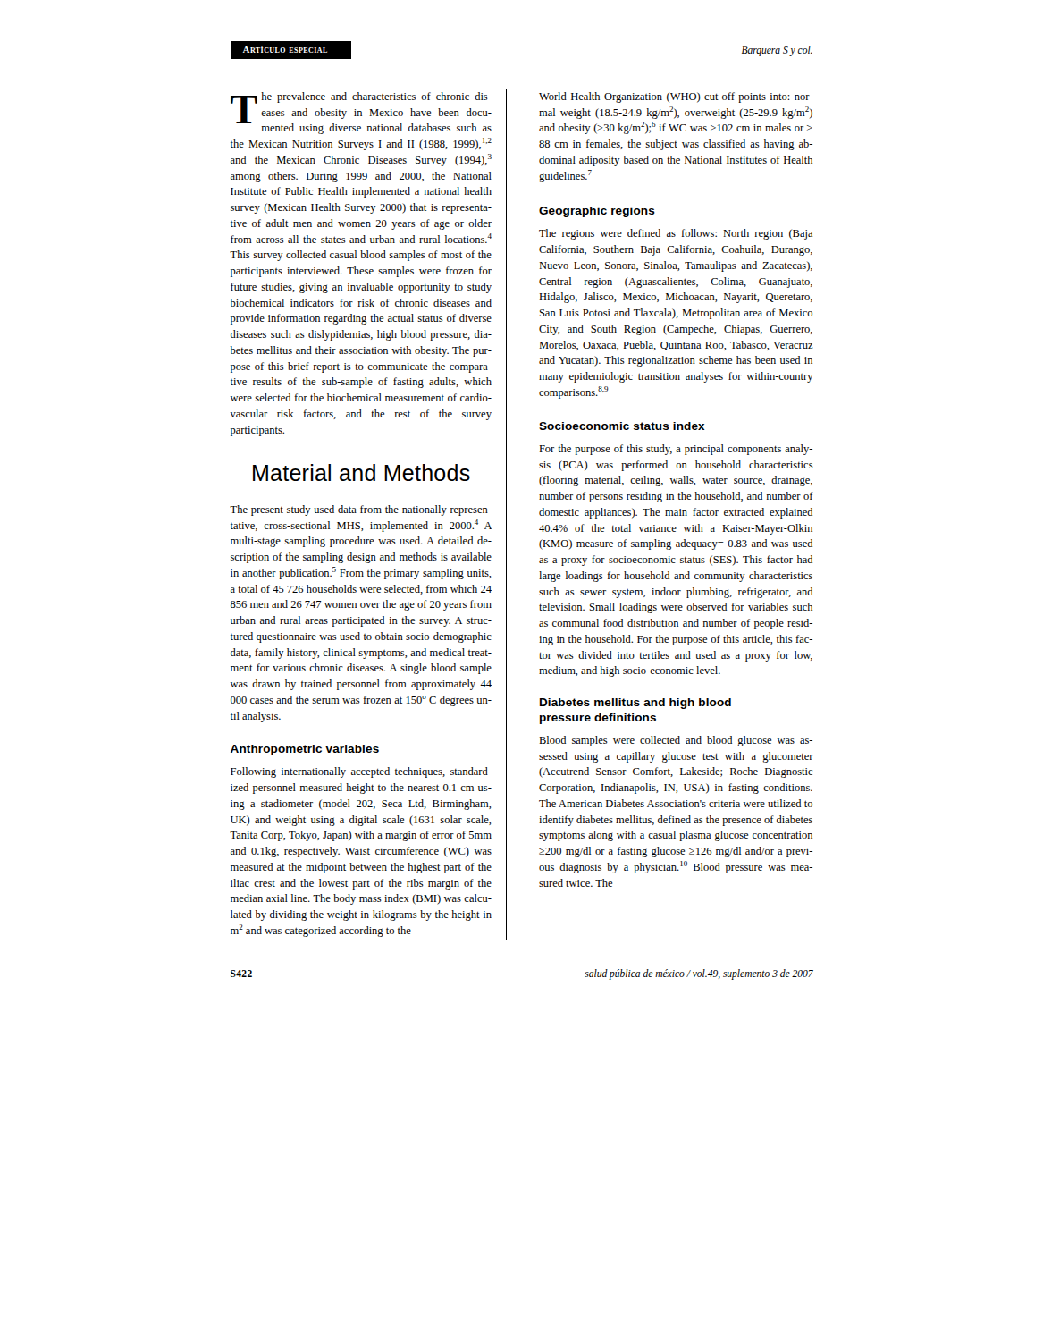Artículo especial
Barquera S y col.
The prevalence and characteristics of chronic diseases and obesity in Mexico have been documented using diverse national databases such as the Mexican Nutrition Surveys I and II (1988, 1999),1,2 and the Mexican Chronic Diseases Survey (1994),3 among others. During 1999 and 2000, the National Institute of Public Health implemented a national health survey (Mexican Health Survey 2000) that is representative of adult men and women 20 years of age or older from across all the states and urban and rural locations.4 This survey collected casual blood samples of most of the participants interviewed. These samples were frozen for future studies, giving an invaluable opportunity to study biochemical indicators for risk of chronic diseases and provide information regarding the actual status of diverse diseases such as dislypidemias, high blood pressure, diabetes mellitus and their association with obesity. The purpose of this brief report is to communicate the comparative results of the sub-sample of fasting adults, which were selected for the biochemical measurement of cardiovascular risk factors, and the rest of the survey participants.
Material and Methods
The present study used data from the nationally representative, cross-sectional MHS, implemented in 2000.4 A multi-stage sampling procedure was used. A detailed description of the sampling design and methods is available in another publication.5 From the primary sampling units, a total of 45 726 households were selected, from which 24 856 men and 26 747 women over the age of 20 years from urban and rural areas participated in the survey. A structured questionnaire was used to obtain socio-demographic data, family history, clinical symptoms, and medical treatment for various chronic diseases. A single blood sample was drawn by trained personnel from approximately 44 000 cases and the serum was frozen at 150o C degrees until analysis.
Anthropometric variables
Following internationally accepted techniques, standardized personnel measured height to the nearest 0.1 cm using a stadiometer (model 202, Seca Ltd, Birmingham, UK) and weight using a digital scale (1631 solar scale, Tanita Corp, Tokyo, Japan) with a margin of error of 5mm and 0.1kg, respectively. Waist circumference (WC) was measured at the midpoint between the highest part of the iliac crest and the lowest part of the ribs margin of the median axial line. The body mass index (BMI) was calculated by dividing the weight in kilograms by the height in m2 and was categorized according to the
World Health Organization (WHO) cut-off points into: normal weight (18.5-24.9 kg/m2), overweight (25-29.9 kg/m2) and obesity (≥30 kg/m2);6 if WC was ≥102 cm in males or ≥ 88 cm in females, the subject was classified as having abdominal adiposity based on the National Institutes of Health guidelines.7
Geographic regions
The regions were defined as follows: North region (Baja California, Southern Baja California, Coahuila, Durango, Nuevo Leon, Sonora, Sinaloa, Tamaulipas and Zacatecas), Central region (Aguascalientes, Colima, Guanajuato, Hidalgo, Jalisco, Mexico, Michoacan, Nayarit, Queretaro, San Luis Potosi and Tlaxcala), Metropolitan area of Mexico City, and South Region (Campeche, Chiapas, Guerrero, Morelos, Oaxaca, Puebla, Quintana Roo, Tabasco, Veracruz and Yucatan). This regionalization scheme has been used in many epidemiologic transition analyses for within-country comparisons.8,9
Socioeconomic status index
For the purpose of this study, a principal components analysis (PCA) was performed on household characteristics (flooring material, ceiling, walls, water source, drainage, number of persons residing in the household, and number of domestic appliances). The main factor extracted explained 40.4% of the total variance with a Kaiser-Mayer-Olkin (KMO) measure of sampling adequacy= 0.83 and was used as a proxy for socioeconomic status (SES). This factor had large loadings for household and community characteristics such as sewer system, indoor plumbing, refrigerator, and television. Small loadings were observed for variables such as communal food distribution and number of people residing in the household. For the purpose of this article, this factor was divided into tertiles and used as a proxy for low, medium, and high socio-economic level.
Diabetes mellitus and high blood
pressure definitions
Blood samples were collected and blood glucose was assessed using a capillary glucose test with a glucometer (Accutrend Sensor Comfort, Lakeside; Roche Diagnostic Corporation, Indianapolis, IN, USA) in fasting conditions. The American Diabetes Association's criteria were utilized to identify diabetes mellitus, defined as the presence of diabetes symptoms along with a casual plasma glucose concentration ≥200 mg/dl or a fasting glucose ≥126 mg/dl and/or a previous diagnosis by a physician.10 Blood pressure was measured twice. The
S422
salud pública de méxico / vol.49, suplemento 3 de 2007